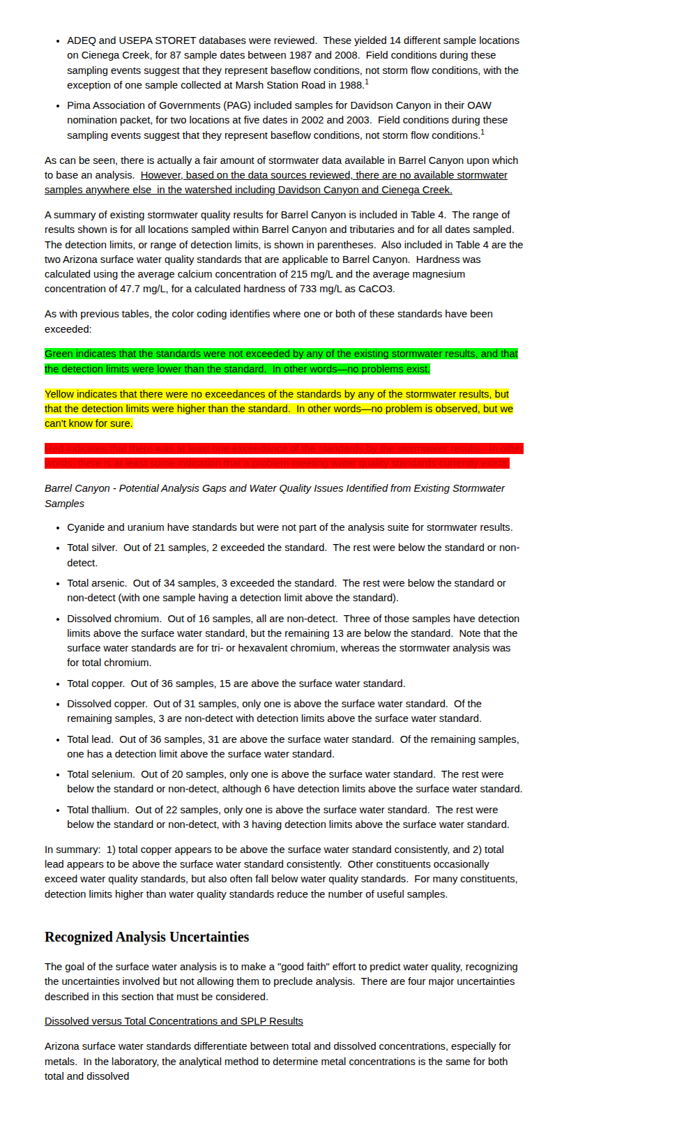ADEQ and USEPA STORET databases were reviewed. These yielded 14 different sample locations on Cienega Creek, for 87 sample dates between 1987 and 2008. Field conditions during these sampling events suggest that they represent baseflow conditions, not storm flow conditions, with the exception of one sample collected at Marsh Station Road in 1988.1
Pima Association of Governments (PAG) included samples for Davidson Canyon in their OAW nomination packet, for two locations at five dates in 2002 and 2003. Field conditions during these sampling events suggest that they represent baseflow conditions, not storm flow conditions.1
As can be seen, there is actually a fair amount of stormwater data available in Barrel Canyon upon which to base an analysis. However, based on the data sources reviewed, there are no available stormwater samples anywhere else in the watershed including Davidson Canyon and Cienega Creek.
A summary of existing stormwater quality results for Barrel Canyon is included in Table 4. The range of results shown is for all locations sampled within Barrel Canyon and tributaries and for all dates sampled. The detection limits, or range of detection limits, is shown in parentheses. Also included in Table 4 are the two Arizona surface water quality standards that are applicable to Barrel Canyon. Hardness was calculated using the average calcium concentration of 215 mg/L and the average magnesium concentration of 47.7 mg/L, for a calculated hardness of 733 mg/L as CaCO3.
As with previous tables, the color coding identifies where one or both of these standards have been exceeded:
Green indicates that the standards were not exceeded by any of the existing stormwater results, and that the detection limits were lower than the standard. In other words—no problems exist.
Yellow indicates that there were no exceedances of the standards by any of the stormwater results, but that the detection limits were higher than the standard. In other words—no problem is observed, but we can't know for sure.
Red indicates that there was at least one exceedance of the standards by the stormwater results. In other words, there is at least some indication that a problem meeting water quality standards currently exists.
Barrel Canyon - Potential Analysis Gaps and Water Quality Issues Identified from Existing Stormwater Samples
Cyanide and uranium have standards but were not part of the analysis suite for stormwater results.
Total silver. Out of 21 samples, 2 exceeded the standard. The rest were below the standard or non-detect.
Total arsenic. Out of 34 samples, 3 exceeded the standard. The rest were below the standard or non-detect (with one sample having a detection limit above the standard).
Dissolved chromium. Out of 16 samples, all are non-detect. Three of those samples have detection limits above the surface water standard, but the remaining 13 are below the standard. Note that the surface water standards are for tri- or hexavalent chromium, whereas the stormwater analysis was for total chromium.
Total copper. Out of 36 samples, 15 are above the surface water standard.
Dissolved copper. Out of 31 samples, only one is above the surface water standard. Of the remaining samples, 3 are non-detect with detection limits above the surface water standard.
Total lead. Out of 36 samples, 31 are above the surface water standard. Of the remaining samples, one has a detection limit above the surface water standard.
Total selenium. Out of 20 samples, only one is above the surface water standard. The rest were below the standard or non-detect, although 6 have detection limits above the surface water standard.
Total thallium. Out of 22 samples, only one is above the surface water standard. The rest were below the standard or non-detect, with 3 having detection limits above the surface water standard.
In summary: 1) total copper appears to be above the surface water standard consistently, and 2) total lead appears to be above the surface water standard consistently. Other constituents occasionally exceed water quality standards, but also often fall below water quality standards. For many constituents, detection limits higher than water quality standards reduce the number of useful samples.
Recognized Analysis Uncertainties
The goal of the surface water analysis is to make a "good faith" effort to predict water quality, recognizing the uncertainties involved but not allowing them to preclude analysis. There are four major uncertainties described in this section that must be considered.
Dissolved versus Total Concentrations and SPLP Results
Arizona surface water standards differentiate between total and dissolved concentrations, especially for metals. In the laboratory, the analytical method to determine metal concentrations is the same for both total and dissolved